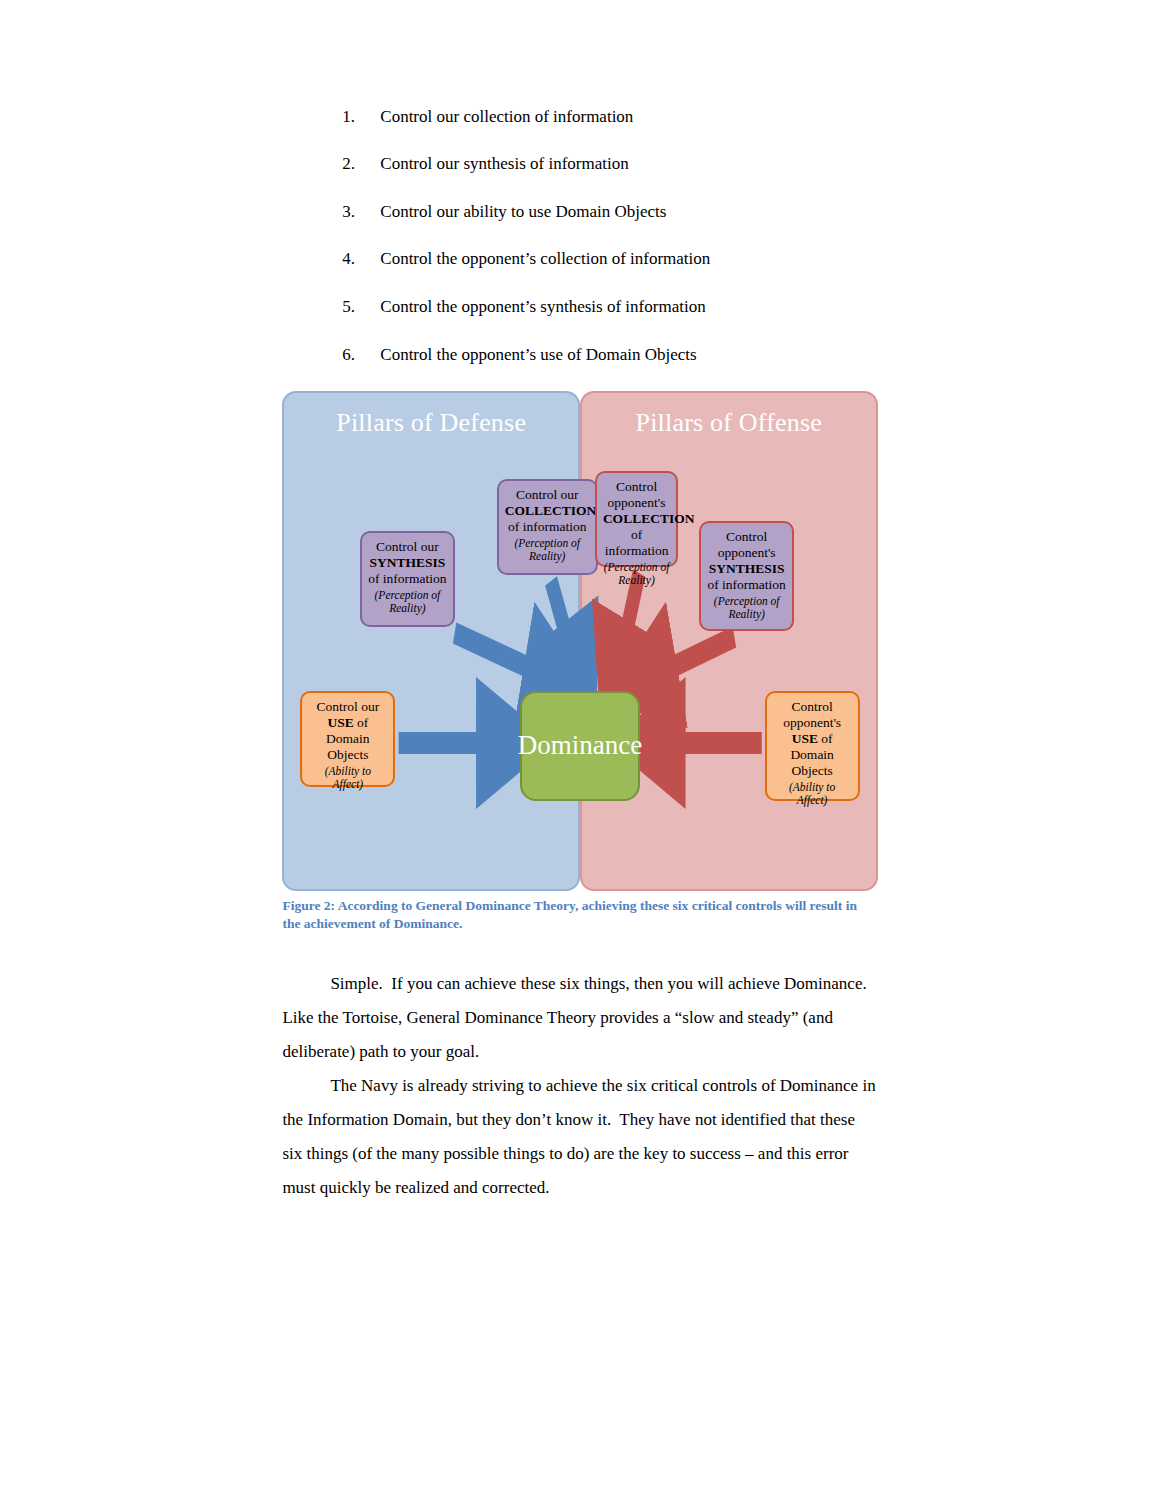Control our collection of information
Control our synthesis of information
Control our ability to use Domain Objects
Control the opponent’s collection of information
Control the opponent’s synthesis of information
Control the opponent’s use of Domain Objects
Pillars of Defense
Pillars of Offense
Control our COLLECTION of information (Perception of Reality)
Control our SYNTHESIS of information (Perception of Reality)
Control our USE of Domain Objects (Ability to Affect)
Control opponent's COLLECTION of information (Perception of Reality)
Control opponent's SYNTHESIS of information (Perception of Reality)
Control opponent's USE of Domain Objects (Ability to Affect)
Dominance
Figure 2: According to General Dominance Theory, achieving these six critical controls will result in the achievement of Dominance.
Simple. If you can achieve these six things, then you will achieve Dominance. Like the Tortoise, General Dominance Theory provides a “slow and steady” (and deliberate) path to your goal.
The Navy is already striving to achieve the six critical controls of Dominance in the Information Domain, but they don’t know it. They have not identified that these six things (of the many possible things to do) are the key to success – and this error must quickly be realized and corrected.